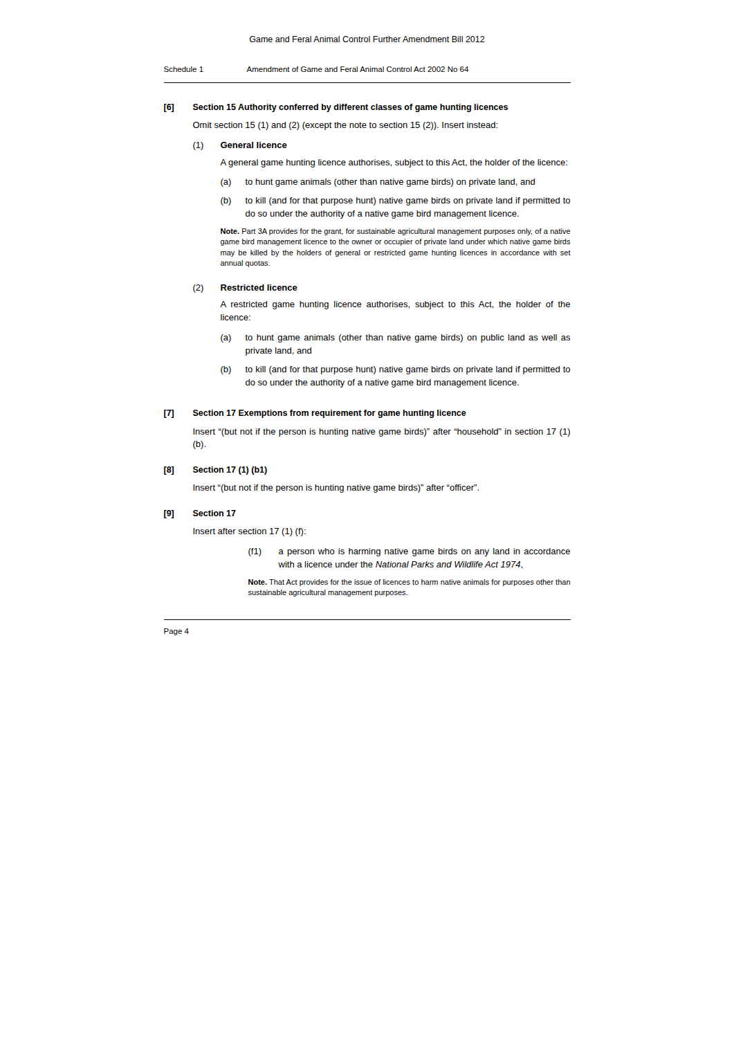Game and Feral Animal Control Further Amendment Bill 2012
Schedule 1 Amendment of Game and Feral Animal Control Act 2002 No 64
[6] Section 15 Authority conferred by different classes of game hunting licences
Omit section 15 (1) and (2) (except the note to section 15 (2)). Insert instead:
(1)
General licence
A general game hunting licence authorises, subject to this Act, the holder of the licence:
(a)
to hunt game animals (other than native game birds) on private land, and
(b)
to kill (and for that purpose hunt) native game birds on private land if permitted to do so under the authority of a native game bird management licence.
Note. Part 3A provides for the grant, for sustainable agricultural management purposes only, of a native game bird management licence to the owner or occupier of private land under which native game birds may be killed by the holders of general or restricted game hunting licences in accordance with set annual quotas.
(2)
Restricted licence
A restricted game hunting licence authorises, subject to this Act, the holder of the licence:
(a)
to hunt game animals (other than native game birds) on public land as well as private land, and
(b)
to kill (and for that purpose hunt) native game birds on private land if permitted to do so under the authority of a native game bird management licence.
[7] Section 17 Exemptions from requirement for game hunting licence
Insert “(but not if the person is hunting native game birds)” after “household” in section 17 (1) (b).
[8] Section 17 (1) (b1)
Insert “(but not if the person is hunting native game birds)” after “officer”.
[9] Section 17
Insert after section 17 (1) (f):
(f1)
a person who is harming native game birds on any land in accordance with a licence under the National Parks and Wildlife Act 1974,
Note. That Act provides for the issue of licences to harm native animals for purposes other than sustainable agricultural management purposes.
Page 4